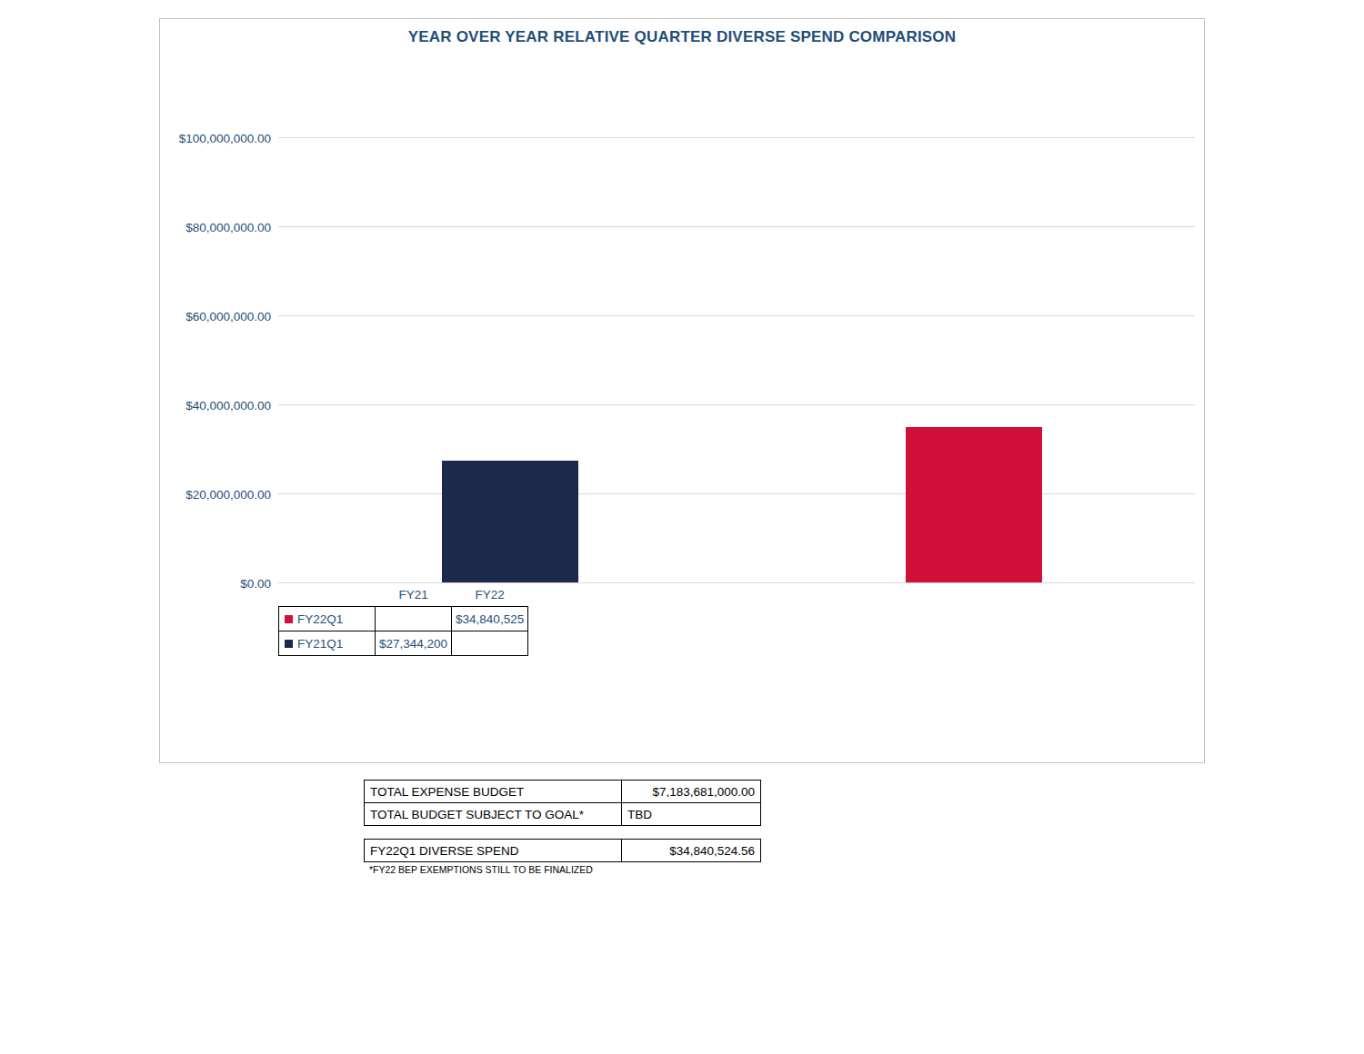YEAR OVER YEAR RELATIVE QUARTER DIVERSE SPEND COMPARISON
$100,000,000.00
$80,000,000.00
$60,000,000.00
$40,000,000.00
$20,000,000.00
$0.00
| | FY21 | FY22 |
| FY22Q1 | | $34,840,525 |
| FY21Q1 | $27,344,200 | |
| TOTAL EXPENSE BUDGET | $7,183,681,000.00 |
| TOTAL BUDGET SUBJECT TO GOAL* | TBD |
| FY22Q1 DIVERSE SPEND | $34,840,524.56 |
*FY22 BEP EXEMPTIONS STILL TO BE FINALIZED